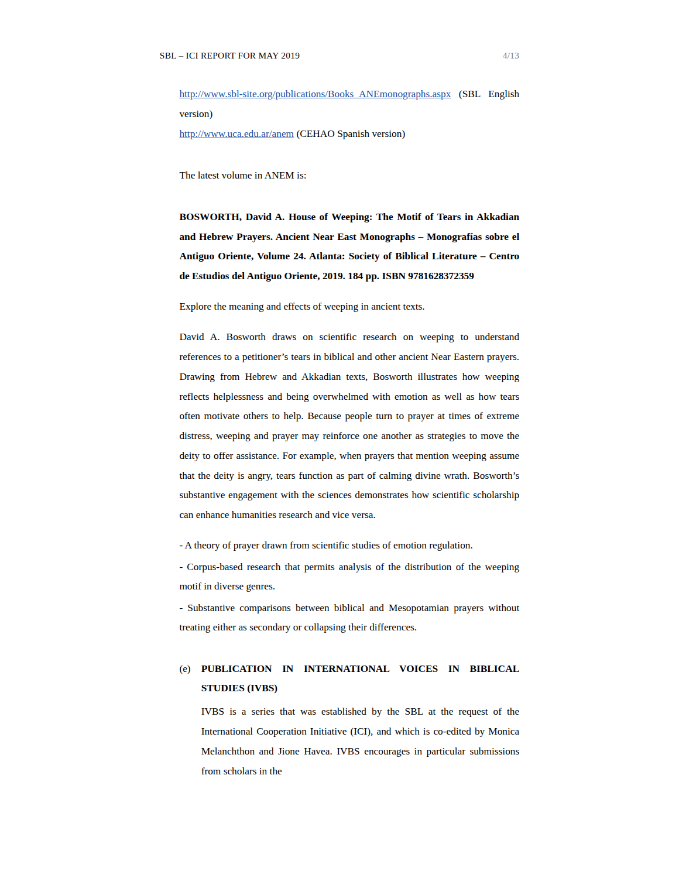SBL – ICI Report for May 2019 4/13
http://www.sbl-site.org/publications/Books_ANEmonographs.aspx (SBL English version)
http://www.uca.edu.ar/anem (CEHAO Spanish version)
The latest volume in ANEM is:
BOSWORTH, David A. House of Weeping: The Motif of Tears in Akkadian and Hebrew Prayers. Ancient Near East Monographs – Monografías sobre el Antiguo Oriente, Volume 24. Atlanta: Society of Biblical Literature – Centro de Estudios del Antiguo Oriente, 2019. 184 pp. ISBN 9781628372359
Explore the meaning and effects of weeping in ancient texts.
David A. Bosworth draws on scientific research on weeping to understand references to a petitioner’s tears in biblical and other ancient Near Eastern prayers. Drawing from Hebrew and Akkadian texts, Bosworth illustrates how weeping reflects helplessness and being overwhelmed with emotion as well as how tears often motivate others to help. Because people turn to prayer at times of extreme distress, weeping and prayer may reinforce one another as strategies to move the deity to offer assistance. For example, when prayers that mention weeping assume that the deity is angry, tears function as part of calming divine wrath. Bosworth’s substantive engagement with the sciences demonstrates how scientific scholarship can enhance humanities research and vice versa.
- A theory of prayer drawn from scientific studies of emotion regulation.
- Corpus-based research that permits analysis of the distribution of the weeping motif in diverse genres.
- Substantive comparisons between biblical and Mesopotamian prayers without treating either as secondary or collapsing their differences.
(e) Publication in International Voices in Biblical Studies (IVBS)
IVBS is a series that was established by the SBL at the request of the International Cooperation Initiative (ICI), and which is co-edited by Monica Melanchthon and Jione Havea. IVBS encourages in particular submissions from scholars in the